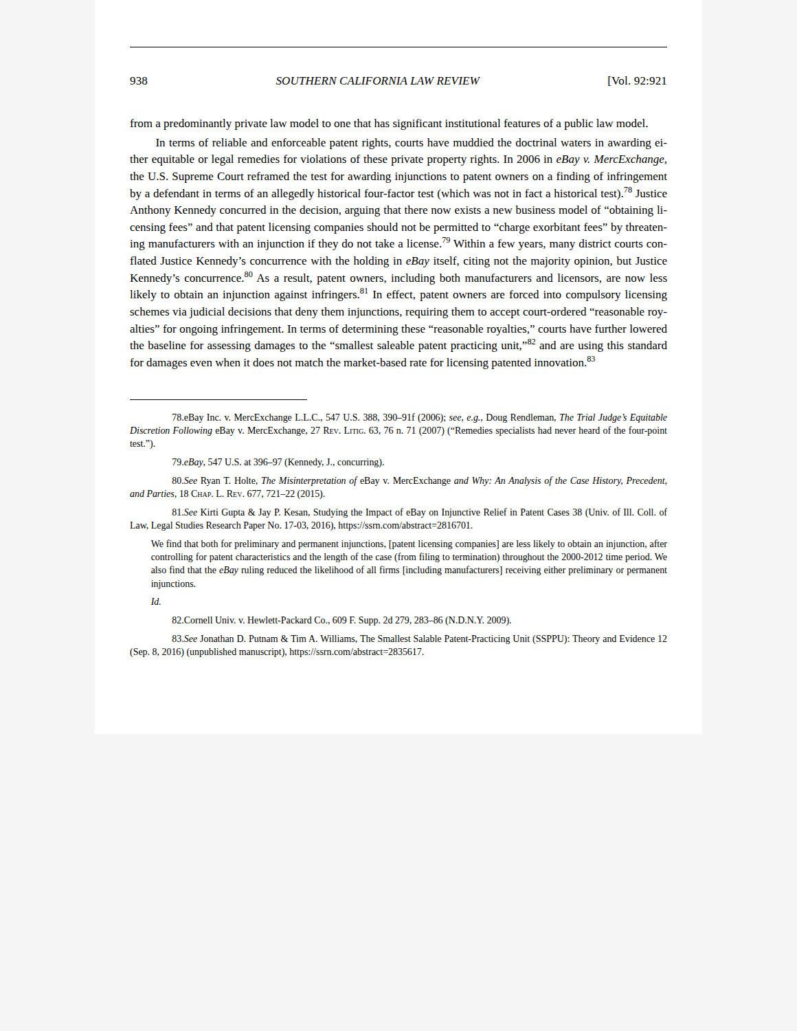938 SOUTHERN CALIFORNIA LAW REVIEW [Vol. 92:921
from a predominantly private law model to one that has significant institutional features of a public law model.
In terms of reliable and enforceable patent rights, courts have muddied the doctrinal waters in awarding either equitable or legal remedies for violations of these private property rights. In 2006 in eBay v. MercExchange, the U.S. Supreme Court reframed the test for awarding injunctions to patent owners on a finding of infringement by a defendant in terms of an allegedly historical four-factor test (which was not in fact a historical test).78 Justice Anthony Kennedy concurred in the decision, arguing that there now exists a new business model of “obtaining licensing fees” and that patent licensing companies should not be permitted to “charge exorbitant fees” by threatening manufacturers with an injunction if they do not take a license.79 Within a few years, many district courts conflated Justice Kennedy’s concurrence with the holding in eBay itself, citing not the majority opinion, but Justice Kennedy’s concurrence.80 As a result, patent owners, including both manufacturers and licensors, are now less likely to obtain an injunction against infringers.81 In effect, patent owners are forced into compulsory licensing schemes via judicial decisions that deny them injunctions, requiring them to accept court-ordered “reasonable royalties” for ongoing infringement. In terms of determining these “reasonable royalties,” courts have further lowered the baseline for assessing damages to the “smallest saleable patent practicing unit,”82 and are using this standard for damages even when it does not match the market-based rate for licensing patented innovation.83
78. eBay Inc. v. MercExchange L.L.C., 547 U.S. 388, 390–91f (2006); see, e.g., Doug Rendleman, The Trial Judge’s Equitable Discretion Following eBay v. MercExchange, 27 Rev. Litig. 63, 76 n. 71 (2007) (“Remedies specialists had never heard of the four-point test.”).
79. eBay, 547 U.S. at 396–97 (Kennedy, J., concurring).
80. See Ryan T. Holte, The Misinterpretation of eBay v. MercExchange and Why: An Analysis of the Case History, Precedent, and Parties, 18 Chap. L. Rev. 677, 721–22 (2015).
81. See Kirti Gupta & Jay P. Kesan, Studying the Impact of eBay on Injunctive Relief in Patent Cases 38 (Univ. of Ill. Coll. of Law, Legal Studies Research Paper No. 17-03, 2016), https://ssrn.com/abstract=2816701.
We find that both for preliminary and permanent injunctions, [patent licensing companies] are less likely to obtain an injunction, after controlling for patent characteristics and the length of the case (from filing to termination) throughout the 2000-2012 time period. We also find that the eBay ruling reduced the likelihood of all firms [including manufacturers] receiving either preliminary or permanent injunctions.
Id.
82. Cornell Univ. v. Hewlett-Packard Co., 609 F. Supp. 2d 279, 283–86 (N.D.N.Y. 2009).
83. See Jonathan D. Putnam & Tim A. Williams, The Smallest Salable Patent-Practicing Unit (SSPPU): Theory and Evidence 12 (Sep. 8, 2016) (unpublished manuscript), https://ssrn.com/abstract=2835617.